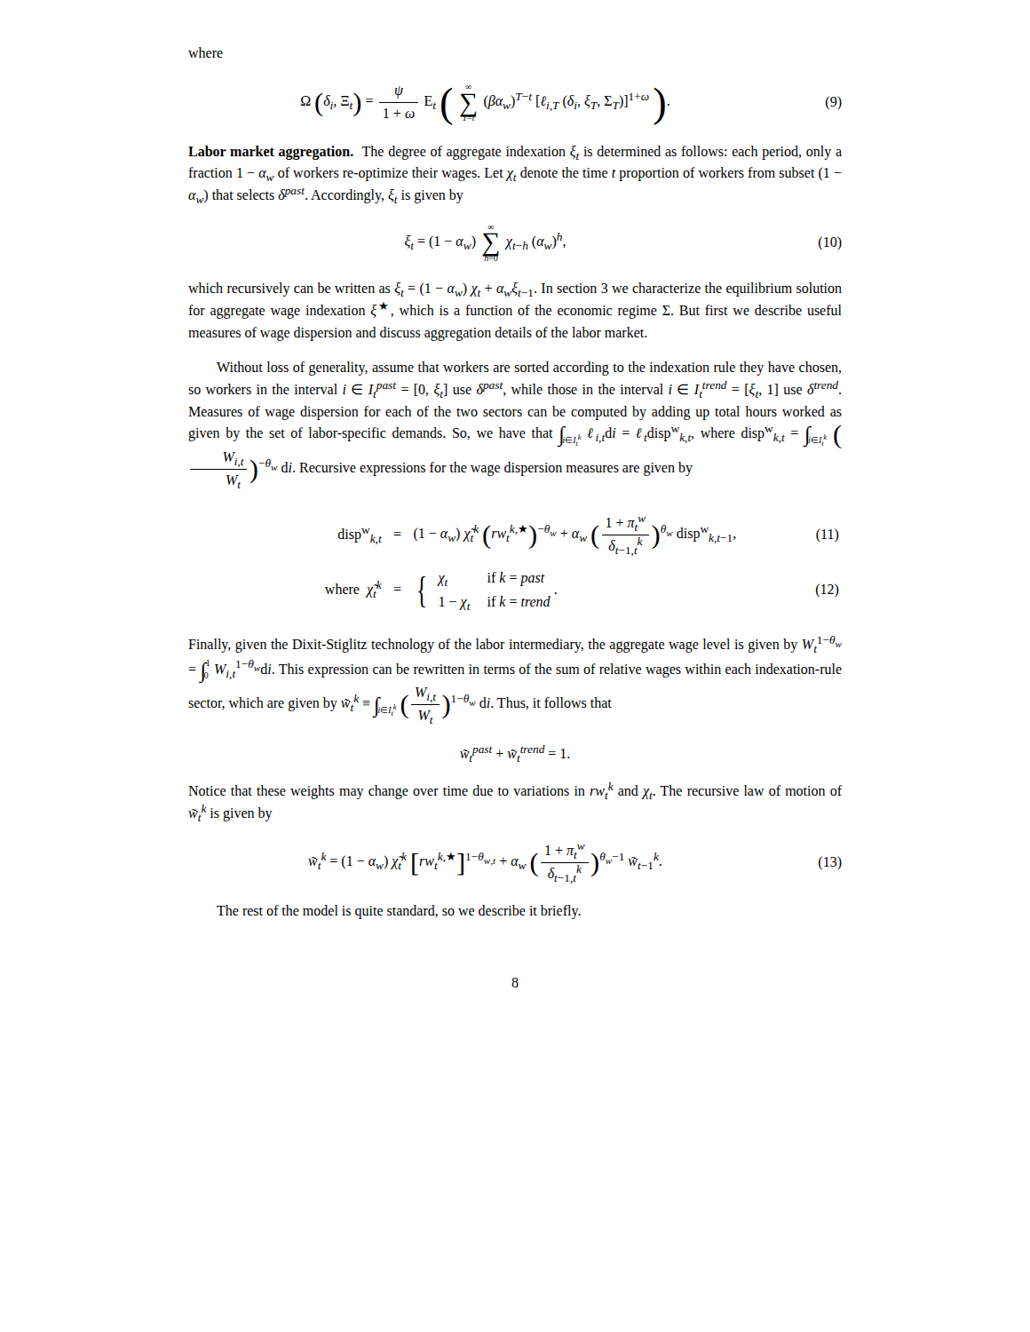where
Ω (δi, Ξt) = ψ 1 + ω Et ( ∞∑T=t (βαw)T−t [ℓi,T (δi, ξT, ΣT)]1+ω ).
(9)
Labor market aggregation. The degree of aggregate indexation ξt is determined as follows: each period, only a fraction 1 − αw of workers re-optimize their wages. Let χt denote the time t proportion of workers from subset (1 − αw) that selects δpast. Accordingly, ξt is given by
ξt = (1 − αw) ∞∑h=0 χt−h (αw)h,
(10)
which recursively can be written as ξt = (1 − αw) χt + αwξt−1. In section 3 we characterize the equilibrium solution for aggregate wage indexation ξ★, which is a function of the economic regime Σ. But first we describe useful measures of wage dispersion and discuss aggregation details of the labor market.
Without loss of generality, assume that workers are sorted according to the indexation rule they have chosen, so workers in the interval i ∈ Itpast = [0, ξt] use δpast, while those in the interval i ∈ Ittrend = [ξt, 1] use δtrend. Measures of wage dispersion for each of the two sectors can be computed by adding up total hours worked as given by the set of labor-specific demands. So, we have that ∫i∈Itk ℓi,tdi = ℓtdispwk,t, where dispwk,t = ∫i∈Itk (Wi,t Wt)−θw di. Recursive expressions for the wage dispersion measures are given by
| disp w k , t | = | (1 − α w ) χ̃ t k ( rw t k ,★ ) − θ w + α w ( 1 + π t w δ t −1, t k ) θ w disp w k , t −1 , | (11) |
| where χ̃ t k | = | { χ t if k = past 1 − χ t if k = trend . | (12) |
Finally, given the Dixit-Stiglitz technology of the labor intermediary, the aggregate wage level is given by Wt1−θw = ∫01 Wi,t1−θwdi. This expression can be rewritten in terms of the sum of relative wages within each indexation-rule sector, which are given by w̃tk ≡ ∫i∈Itk (Wi,t Wt)1−θw di. Thus, it follows that
w̃tpast + w̃ttrend = 1.
Notice that these weights may change over time due to variations in rwtk and χt. The recursive law of motion of w̃tk is given by
w̃tk = (1 − αw) χ̃tk [rwtk,★]1−θw,t + αw (1 + πtw δt−1,tk)θw−1 w̃t−1k.
(13)
The rest of the model is quite standard, so we describe it briefly.
8